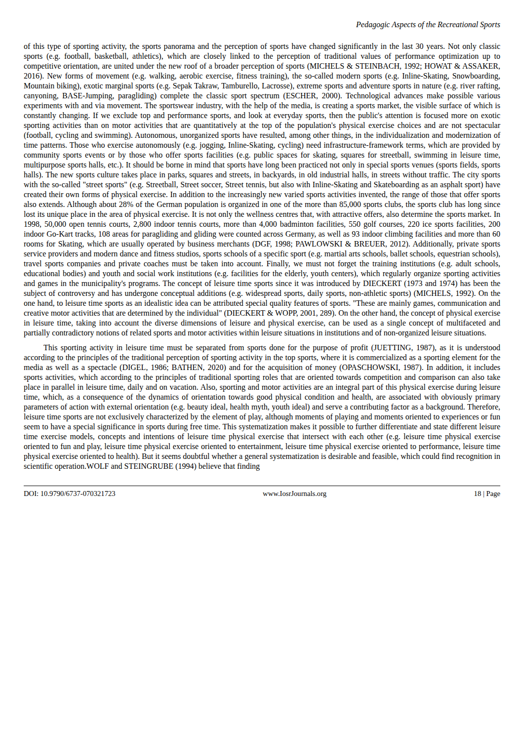Pedagogic Aspects of the Recreational Sports
of this type of sporting activity, the sports panorama and the perception of sports have changed significantly in the last 30 years. Not only classic sports (e.g. football, basketball, athletics), which are closely linked to the perception of traditional values of performance optimization up to competitive orientation, are united under the new roof of a broader perception of sports (MICHELS & STEINBACH, 1992; HOWAT & ASSAKER, 2016). New forms of movement (e.g. walking, aerobic exercise, fitness training), the so-called modern sports (e.g. Inline-Skating, Snowboarding, Mountain biking), exotic marginal sports (e.g. Sepak Takraw, Tamburello, Lacrosse), extreme sports and adventure sports in nature (e.g. river rafting, canyoning, BASE-Jumping, paragliding) complete the classic sport spectrum (ESCHER, 2000). Technological advances make possible various experiments with and via movement. The sportswear industry, with the help of the media, is creating a sports market, the visible surface of which is constantly changing. If we exclude top and performance sports, and look at everyday sports, then the public's attention is focused more on exotic sporting activities than on motor activities that are quantitatively at the top of the population's physical exercise choices and are not spectacular (football, cycling and swimming). Autonomous, unorganized sports have resulted, among other things, in the individualization and modernization of time patterns. Those who exercise autonomously (e.g. jogging, Inline-Skating, cycling) need infrastructure-framework terms, which are provided by community sports events or by those who offer sports facilities (e.g. public spaces for skating, squares for streetball, swimming in leisure time, multipurpose sports halls, etc.). It should be borne in mind that sports have long been practiced not only in special sports venues (sports fields, sports halls). The new sports culture takes place in parks, squares and streets, in backyards, in old industrial halls, in streets without traffic. The city sports with the so-called "street sports" (e.g. Streetball, Street soccer, Street tennis, but also with Inline-Skating and Skateboarding as an asphalt sport) have created their own forms of physical exercise. In addition to the increasingly new varied sports activities invented, the range of those that offer sports also extends. Although about 28% of the German population is organized in one of the more than 85,000 sports clubs, the sports club has long since lost its unique place in the area of physical exercise. It is not only the wellness centres that, with attractive offers, also determine the sports market. In 1998, 50,000 open tennis courts, 2,800 indoor tennis courts, more than 4,000 badminton facilities, 550 golf courses, 220 ice sports facilities, 200 indoor Go-Kart tracks, 108 areas for paragliding and gliding were counted across Germany, as well as 93 indoor climbing facilities and more than 60 rooms for Skating, which are usually operated by business merchants (DGF, 1998; PAWLOWSKI & BREUER, 2012). Additionally, private sports service providers and modern dance and fitness studios, sports schools of a specific sport (e.g. martial arts schools, ballet schools, equestrian schools), travel sports companies and private coaches must be taken into account. Finally, we must not forget the training institutions (e.g. adult schools, educational bodies) and youth and social work institutions (e.g. facilities for the elderly, youth centers), which regularly organize sporting activities and games in the municipality's programs. The concept of leisure time sports since it was introduced by DIECKERT (1973 and 1974) has been the subject of controversy and has undergone conceptual additions (e.g. widespread sports, daily sports, non-athletic sports) (MICHELS, 1992). On the one hand, to leisure time sports as an idealistic idea can be attributed special quality features of sports. "These are mainly games, communication and creative motor activities that are determined by the individual" (DIECKERT & WOPP, 2001, 289). On the other hand, the concept of physical exercise in leisure time, taking into account the diverse dimensions of leisure and physical exercise, can be used as a single concept of multifaceted and partially contradictory notions of related sports and motor activities within leisure situations in institutions and of non-organized leisure situations.
This sporting activity in leisure time must be separated from sports done for the purpose of profit (JUETTING, 1987), as it is understood according to the principles of the traditional perception of sporting activity in the top sports, where it is commercialized as a sporting element for the media as well as a spectacle (DIGEL, 1986; BATHEN, 2020) and for the acquisition of money (OPASCHOWSKI, 1987). In addition, it includes sports activities, which according to the principles of traditional sporting roles that are oriented towards competition and comparison can also take place in parallel in leisure time, daily and on vacation. Also, sporting and motor activities are an integral part of this physical exercise during leisure time, which, as a consequence of the dynamics of orientation towards good physical condition and health, are associated with obviously primary parameters of action with external orientation (e.g. beauty ideal, health myth, youth ideal) and serve a contributing factor as a background. Therefore, leisure time sports are not exclusively characterized by the element of play, although moments of playing and moments oriented to experiences or fun seem to have a special significance in sports during free time. This systematization makes it possible to further differentiate and state different leisure time exercise models, concepts and intentions of leisure time physical exercise that intersect with each other (e.g. leisure time physical exercise oriented to fun and play, leisure time physical exercise oriented to entertainment, leisure time physical exercise oriented to performance, leisure time physical exercise oriented to health). But it seems doubtful whether a general systematization is desirable and feasible, which could find recognition in scientific operation.WOLF and STEINGRUBE (1994) believe that finding
DOI: 10.9790/6737-070321723 www.IosrJournals.org 18 | Page